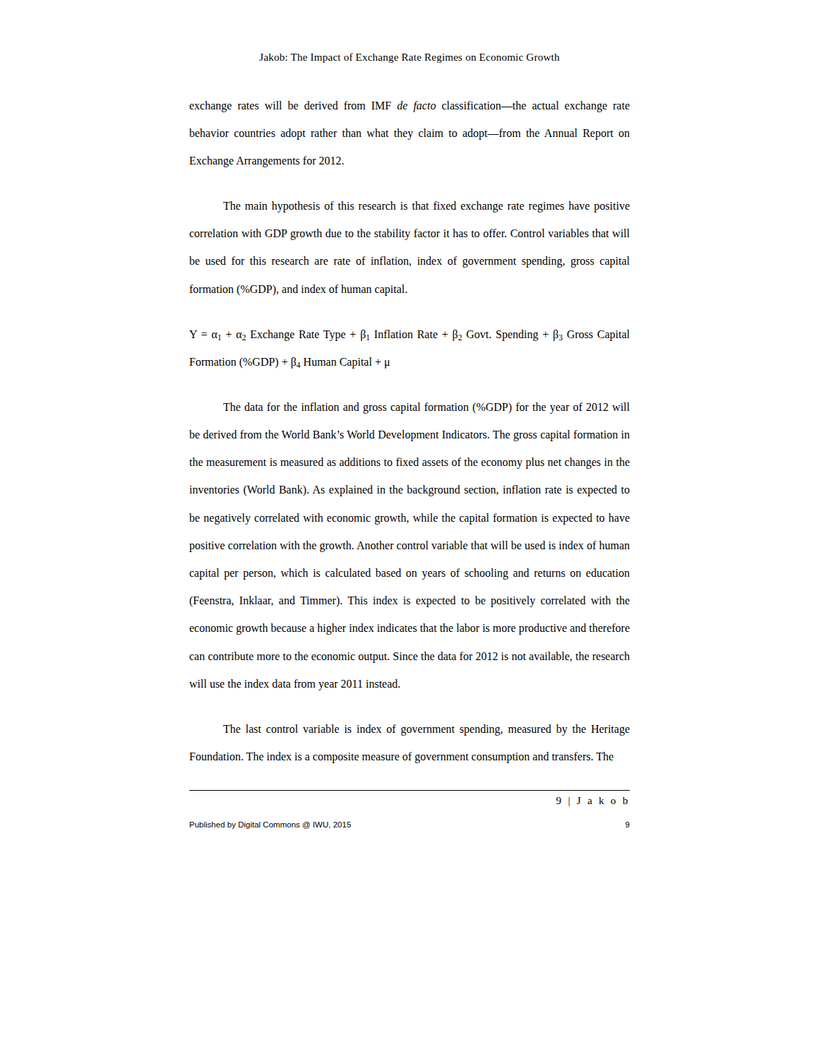Jakob: The Impact of Exchange Rate Regimes on Economic Growth
exchange rates will be derived from IMF de facto classification—the actual exchange rate behavior countries adopt rather than what they claim to adopt—from the Annual Report on Exchange Arrangements for 2012.
The main hypothesis of this research is that fixed exchange rate regimes have positive correlation with GDP growth due to the stability factor it has to offer. Control variables that will be used for this research are rate of inflation, index of government spending, gross capital formation (%GDP), and index of human capital.
Y = α1 + α2 Exchange Rate Type + β1 Inflation Rate + β2 Govt. Spending + β3 Gross Capital Formation (%GDP) + β4 Human Capital + μ
The data for the inflation and gross capital formation (%GDP) for the year of 2012 will be derived from the World Bank’s World Development Indicators. The gross capital formation in the measurement is measured as additions to fixed assets of the economy plus net changes in the inventories (World Bank). As explained in the background section, inflation rate is expected to be negatively correlated with economic growth, while the capital formation is expected to have positive correlation with the growth. Another control variable that will be used is index of human capital per person, which is calculated based on years of schooling and returns on education (Feenstra, Inklaar, and Timmer). This index is expected to be positively correlated with the economic growth because a higher index indicates that the labor is more productive and therefore can contribute more to the economic output. Since the data for 2012 is not available, the research will use the index data from year 2011 instead.
The last control variable is index of government spending, measured by the Heritage Foundation. The index is a composite measure of government consumption and transfers. The
9 | J a k o b
Published by Digital Commons @ IWU, 2015
9